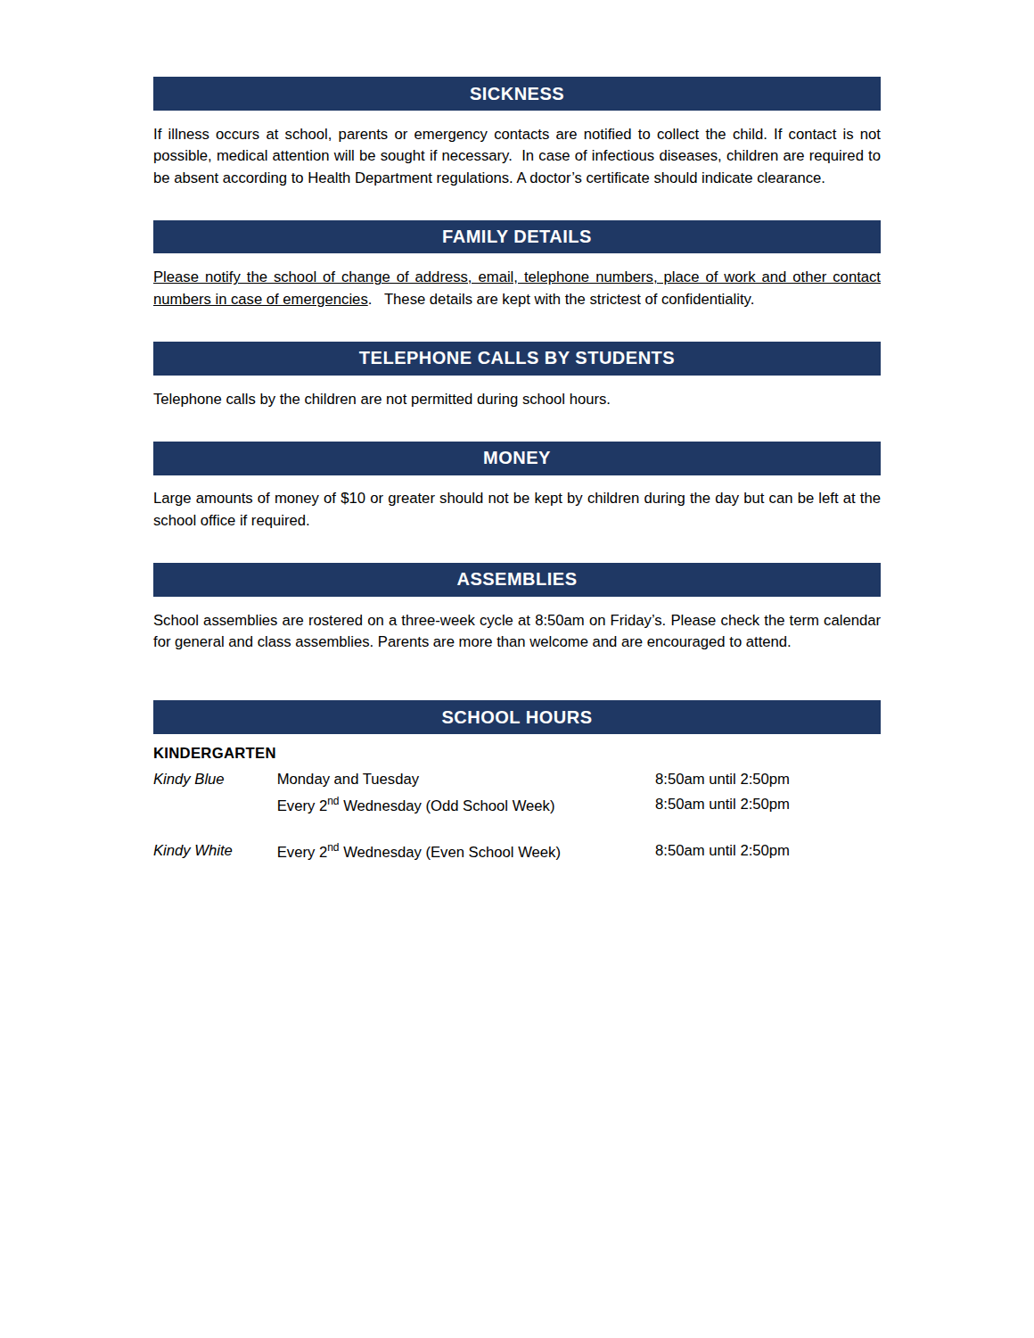SICKNESS
If illness occurs at school, parents or emergency contacts are notified to collect the child. If contact is not possible, medical attention will be sought if necessary. In case of infectious diseases, children are required to be absent according to Health Department regulations. A doctor’s certificate should indicate clearance.
FAMILY DETAILS
Please notify the school of change of address, email, telephone numbers, place of work and other contact numbers in case of emergencies. These details are kept with the strictest of confidentiality.
TELEPHONE CALLS BY STUDENTS
Telephone calls by the children are not permitted during school hours.
MONEY
Large amounts of money of $10 or greater should not be kept by children during the day but can be left at the school office if required.
ASSEMBLIES
School assemblies are rostered on a three-week cycle at 8:50am on Friday’s. Please check the term calendar for general and class assemblies. Parents are more than welcome and are encouraged to attend.
SCHOOL HOURS
KINDERGARTEN
| Kindy Blue | Monday and Tuesday | 8:50am until 2:50pm |
| | Every 2 nd Wednesday (Odd School Week) | 8:50am until 2:50pm |
| Kindy White | Every 2 nd Wednesday (Even School Week) | 8:50am until 2:50pm |